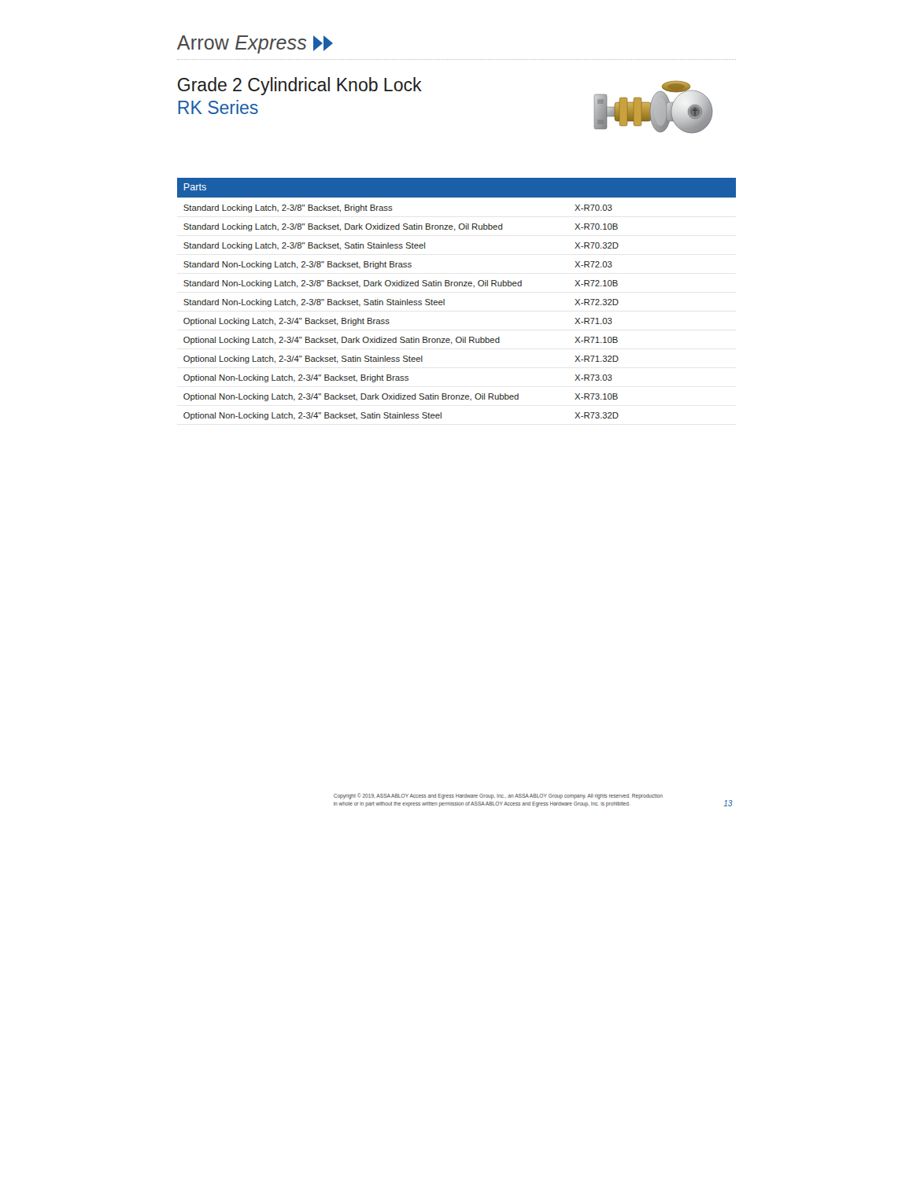Arrow Express
Grade 2 Cylindrical Knob Lock RK Series
| Parts |
| --- |
| Standard Locking Latch, 2-3/8" Backset, Bright Brass | X-R70.03 |
| Standard Locking Latch, 2-3/8" Backset, Dark Oxidized Satin Bronze, Oil Rubbed | X-R70.10B |
| Standard Locking Latch, 2-3/8" Backset, Satin Stainless Steel | X-R70.32D |
| Standard Non-Locking Latch, 2-3/8" Backset, Bright Brass | X-R72.03 |
| Standard Non-Locking Latch, 2-3/8" Backset, Dark Oxidized Satin Bronze, Oil Rubbed | X-R72.10B |
| Standard Non-Locking Latch, 2-3/8" Backset, Satin Stainless Steel | X-R72.32D |
| Optional Locking Latch, 2-3/4" Backset, Bright Brass | X-R71.03 |
| Optional Locking Latch, 2-3/4" Backset, Dark Oxidized Satin Bronze, Oil Rubbed | X-R71.10B |
| Optional Locking Latch, 2-3/4" Backset, Satin Stainless Steel | X-R71.32D |
| Optional Non-Locking Latch, 2-3/4" Backset, Bright Brass | X-R73.03 |
| Optional Non-Locking Latch, 2-3/4" Backset, Dark Oxidized Satin Bronze, Oil Rubbed | X-R73.10B |
| Optional Non-Locking Latch, 2-3/4" Backset, Satin Stainless Steel | X-R73.32D |
Copyright © 2019, ASSA ABLOY Access and Egress Hardware Group, Inc., an ASSA ABLOY Group company. All rights reserved. Reproduction
in whole or in part without the express written permission of ASSA ABLOY Access and Egress Hardware Group, Inc. is prohibited.
13